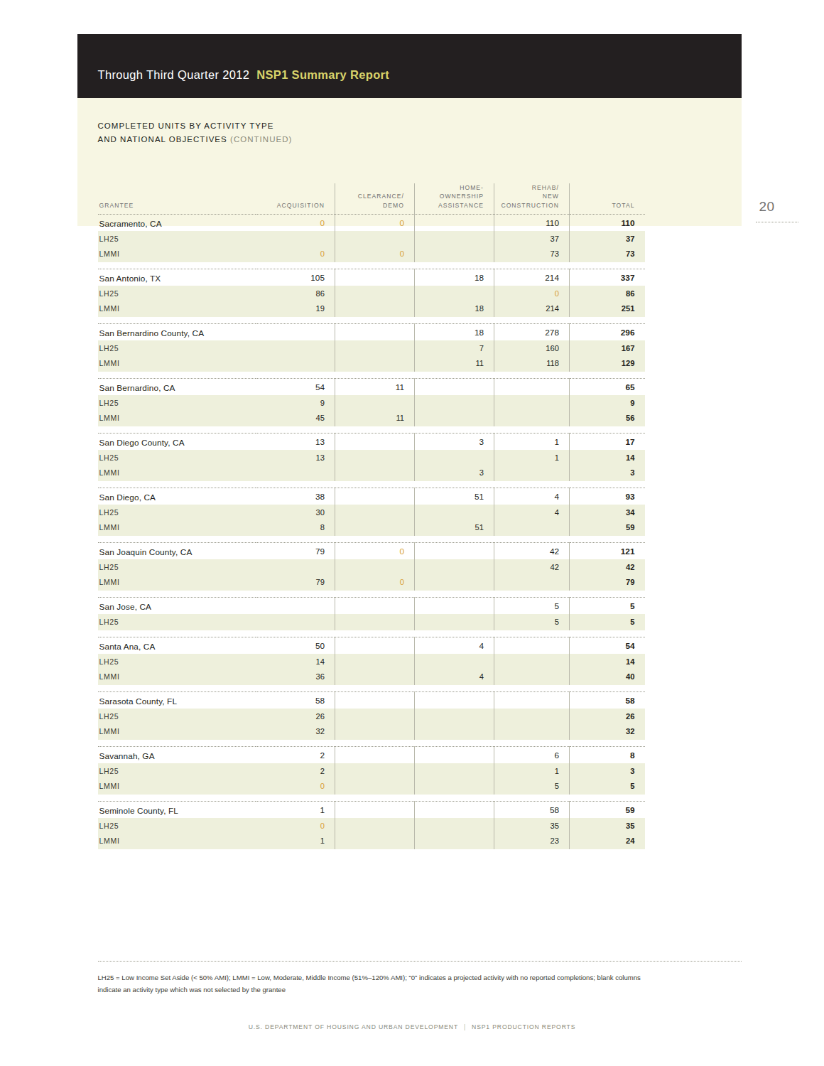Through Third Quarter 2012NSP1 Summary Report
COMPLETED UNITS BY ACTIVITY TYPE
AND NATIONAL OBJECTIVES (CONTINUED)
20
| GRANTEE | ACQUISITION | CLEARANCE/ DEMO | HOME- OWNERSHIP ASSISTANCE | REHAB/ NEW CONSTRUCTION | TOTAL |
| --- | --- | --- | --- | --- | --- |
| Sacramento, CA | 0 | 0 | | 110 | 110 |
| LH25 | | | | 37 | 37 |
| LMMI | 0 | 0 | | 73 | 73 |
| San Antonio, TX | 105 | | 18 | 214 | 337 |
| LH25 | 86 | | | 0 | 86 |
| LMMI | 19 | | 18 | 214 | 251 |
| San Bernardino County, CA | | | 18 | 278 | 296 |
| LH25 | | | 7 | 160 | 167 |
| LMMI | | | 11 | 118 | 129 |
| San Bernardino, CA | 54 | 11 | | | 65 |
| LH25 | 9 | | | | 9 |
| LMMI | 45 | 11 | | | 56 |
| San Diego County, CA | 13 | | 3 | 1 | 17 |
| LH25 | 13 | | | 1 | 14 |
| LMMI | | | 3 | | 3 |
| San Diego, CA | 38 | | 51 | 4 | 93 |
| LH25 | 30 | | | 4 | 34 |
| LMMI | 8 | | 51 | | 59 |
| San Joaquin County, CA | 79 | 0 | | 42 | 121 |
| LH25 | | | | 42 | 42 |
| LMMI | 79 | 0 | | | 79 |
| San Jose, CA | | | | 5 | 5 |
| LH25 | | | | 5 | 5 |
| Santa Ana, CA | 50 | | 4 | | 54 |
| LH25 | 14 | | | | 14 |
| LMMI | 36 | | 4 | | 40 |
| Sarasota County, FL | 58 | | | | 58 |
| LH25 | 26 | | | | 26 |
| LMMI | 32 | | | | 32 |
| Savannah, GA | 2 | | | 6 | 8 |
| LH25 | 2 | | | 1 | 3 |
| LMMI | 0 | | | 5 | 5 |
| Seminole County, FL | 1 | | | 58 | 59 |
| LH25 | 0 | | | 35 | 35 |
| LMMI | 1 | | | 23 | 24 |
LH25 = Low Income Set Aside (< 50% AMI); LMMI = Low, Moderate, Middle Income (51%–120% AMI); “0” indicates a projected activity with no reported completions; blank columns indicate an activity type which was not selected by the grantee
U.S. DEPARTMENT OF HOUSING AND URBAN DEVELOPMENT|NSP1 PRODUCTION REPORTS